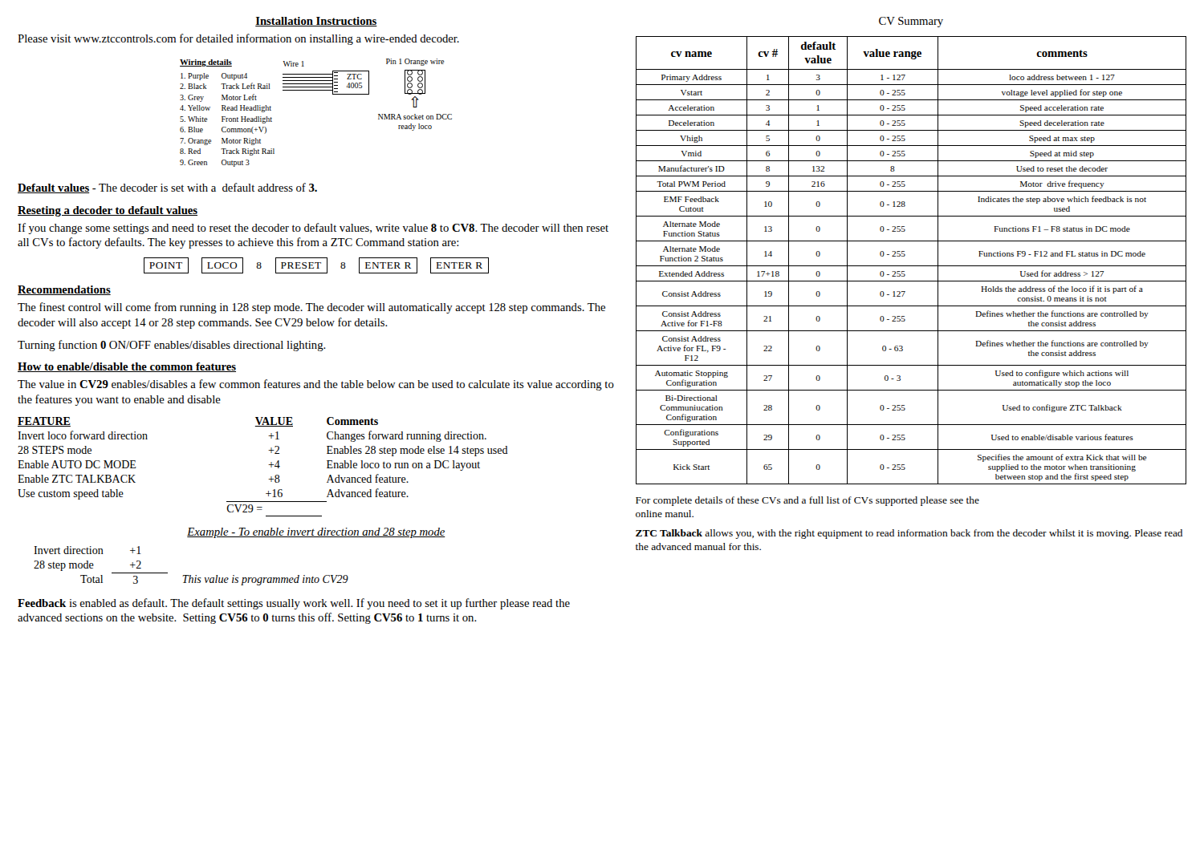Installation Instructions
Please visit www.ztccontrols.com for detailed information on installing a wire-ended decoder.
Wiring details
1. Purple
Output4
2. Black
Track Left Rail
3. Grey
Motor Left
4. Yellow
Read Headlight
5. White
Front Headlight
6. Blue
Common(+V)
7. Orange
Motor Right
8. Red
Track Right Rail
9. Green
Output 3
Wire 1
ZTC
4005
Pin 1 Orange wire
⇧
NMRA socket on DCC
ready loco
Default values - The decoder is set with a default address of 3.
Reseting a decoder to default values
If you change some settings and need to reset the decoder to default values, write value 8 to CV8. The decoder will then reset all CVs to factory defaults. The key presses to achieve this from a ZTC Command station are:
POINT LOCO 8 PRESET 8 ENTER R ENTER R
Recommendations
The finest control will come from running in 128 step mode. The decoder will automatically accept 128 step commands. The decoder will also accept 14 or 28 step commands. See CV29 below for details.
Turning function 0 ON/OFF enables/disables directional lighting.
How to enable/disable the common features
The value in CV29 enables/disables a few common features and the table below can be used to calculate its value according to the features you want to enable and disable
| FEATURE | VALUE | Comments |
| --- | --- | --- |
| Invert loco forward direction | +1 | Changes forward running direction. |
| 28 STEPS mode | +2 | Enables 28 step mode else 14 steps used |
| Enable AUTO DC MODE | +4 | Enable loco to run on a DC layout |
| Enable ZTC TALKBACK | +8 | Advanced feature. |
| Use custom speed table | +16 | Advanced feature. |
| | CV29 = | |
Example - To enable invert direction and 28 step mode
| Invert direction | +1 | |
| 28 step mode | +2 | |
| Total | 3 | This value is programmed into CV29 |
Feedback is enabled as default. The default settings usually work well. If you need to set it up further please read the advanced sections on the website. Setting CV56 to 0 turns this off. Setting CV56 to 1 turns it on.
CV Summary
| cv name | cv # | default value | value range | comments |
| --- | --- | --- | --- | --- |
| Primary Address | 1 | 3 | 1 - 127 | loco address between 1 - 127 |
| Vstart | 2 | 0 | 0 - 255 | voltage level applied for step one |
| Acceleration | 3 | 1 | 0 - 255 | Speed acceleration rate |
| Deceleration | 4 | 1 | 0 - 255 | Speed deceleration rate |
| Vhigh | 5 | 0 | 0 - 255 | Speed at max step |
| Vmid | 6 | 0 | 0 - 255 | Speed at mid step |
| Manufacturer's ID | 8 | 132 | 8 | Used to reset the decoder |
| Total PWM Period | 9 | 216 | 0 - 255 | Motor drive frequency |
| EMF Feedback Cutout | 10 | 0 | 0 - 128 | Indicates the step above which feedback is not used |
| Alternate Mode Function Status | 13 | 0 | 0 - 255 | Functions F1 – F8 status in DC mode |
| Alternate Mode Function 2 Status | 14 | 0 | 0 - 255 | Functions F9 - F12 and FL status in DC mode |
| Extended Address | 17+18 | 0 | 0 - 255 | Used for address > 127 |
| Consist Address | 19 | 0 | 0 - 127 | Holds the address of the loco if it is part of a consist. 0 means it is not |
| Consist Address Active for F1-F8 | 21 | 0 | 0 - 255 | Defines whether the functions are controlled by the consist address |
| Consist Address Active for FL, F9 - F12 | 22 | 0 | 0 - 63 | Defines whether the functions are controlled by the consist address |
| Automatic Stopping Configuration | 27 | 0 | 0 - 3 | Used to configure which actions will automatically stop the loco |
| Bi-Directional Communiucation Configuration | 28 | 0 | 0 - 255 | Used to configure ZTC Talkback |
| Configurations Supported | 29 | 0 | 0 - 255 | Used to enable/disable various features |
| Kick Start | 65 | 0 | 0 - 255 | Specifies the amount of extra Kick that will be supplied to the motor when transitioning between stop and the first speed step |
For complete details of these CVs and a full list of CVs supported please see the
online manul.
ZTC Talkback allows you, with the right equipment to read information back from the decoder whilst it is moving. Please read the advanced manual for this.